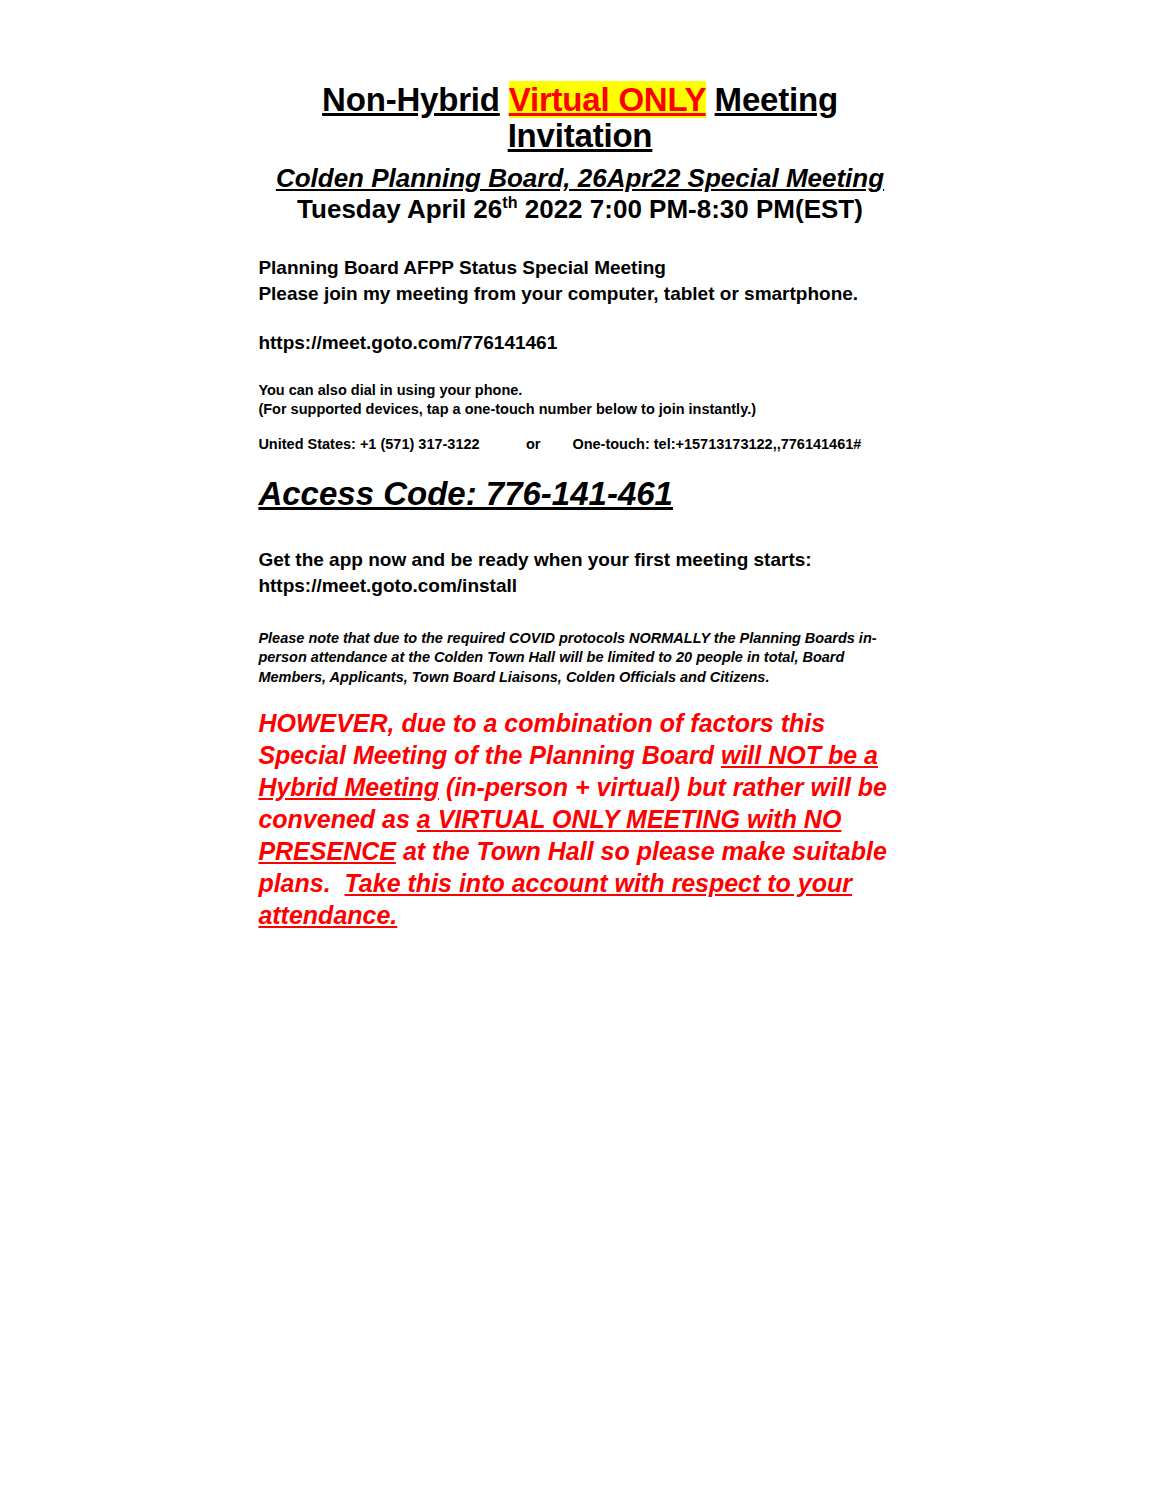Non-Hybrid Virtual ONLY Meeting Invitation
Colden Planning Board, 26Apr22 Special Meeting
Tuesday April 26th 2022 7:00 PM-8:30 PM(EST)
Planning Board AFPP Status Special Meeting Please join my meeting from your computer, tablet or smartphone.
https://meet.goto.com/776141461
You can also dial in using your phone. (For supported devices, tap a one-touch number below to join instantly.)
United States: +1 (571) 317-3122 or One-touch: tel:+15713173122,,776141461#
Access Code: 776-141-461
Get the app now and be ready when your first meeting starts: https://meet.goto.com/install
Please note that due to the required COVID protocols NORMALLY the Planning Boards in-person attendance at the Colden Town Hall will be limited to 20 people in total, Board Members, Applicants, Town Board Liaisons, Colden Officials and Citizens.
HOWEVER, due to a combination of factors this Special Meeting of the Planning Board will NOT be a Hybrid Meeting (in-person + virtual) but rather will be convened as a VIRTUAL ONLY MEETING with NO PRESENCE at the Town Hall so please make suitable plans. Take this into account with respect to your attendance.